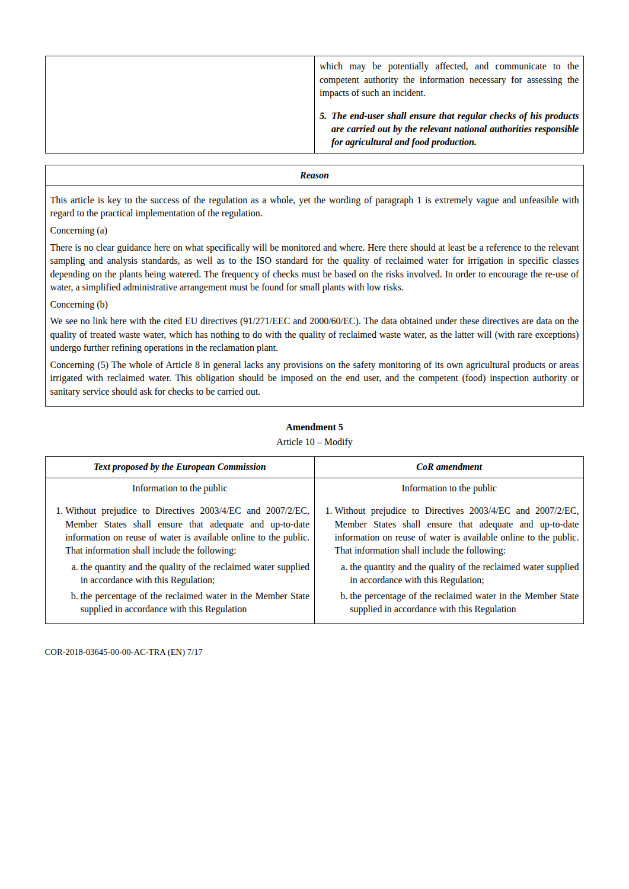| | which may be potentially affected, and communicate to the competent authority the information necessary for assessing the impacts of such an incident. 5. The end-user shall ensure that regular checks of his products are carried out by the relevant national authorities responsible for agricultural and food production. |
| Reason |
| This article is key to the success of the regulation as a whole, yet the wording of paragraph 1 is extremely vague and unfeasible with regard to the practical implementation of the regulation. Concerning (a) There is no clear guidance here on what specifically will be monitored and where. Here there should at least be a reference to the relevant sampling and analysis standards, as well as to the ISO standard for the quality of reclaimed water for irrigation in specific classes depending on the plants being watered. The frequency of checks must be based on the risks involved. In order to encourage the re-use of water, a simplified administrative arrangement must be found for small plants with low risks. Concerning (b) We see no link here with the cited EU directives (91/271/EEC and 2000/60/EC). The data obtained under these directives are data on the quality of treated waste water, which has nothing to do with the quality of reclaimed waste water, as the latter will (with rare exceptions) undergo further refining operations in the reclamation plant. Concerning (5) The whole of Article 8 in general lacks any provisions on the safety monitoring of its own agricultural products or areas irrigated with reclaimed water. This obligation should be imposed on the end user, and the competent (food) inspection authority or sanitary service should ask for checks to be carried out. |
Amendment 5
Article 10 – Modify
| Text proposed by the European Commission | CoR amendment |
| Information to the public Without prejudice to Directives 2003/4/EC and 2007/2/EC, Member States shall ensure that adequate and up-to-date information on reuse of water is available online to the public. That information shall include the following: the quantity and the quality of the reclaimed water supplied in accordance with this Regulation; the percentage of the reclaimed water in the Member State supplied in accordance with this Regulation | Information to the public Without prejudice to Directives 2003/4/EC and 2007/2/EC, Member States shall ensure that adequate and up-to-date information on reuse of water is available online to the public. That information shall include the following: the quantity and the quality of the reclaimed water supplied in accordance with this Regulation; the percentage of the reclaimed water in the Member State supplied in accordance with this Regulation |
COR-2018-03645-00-00-AC-TRA (EN) 7/17